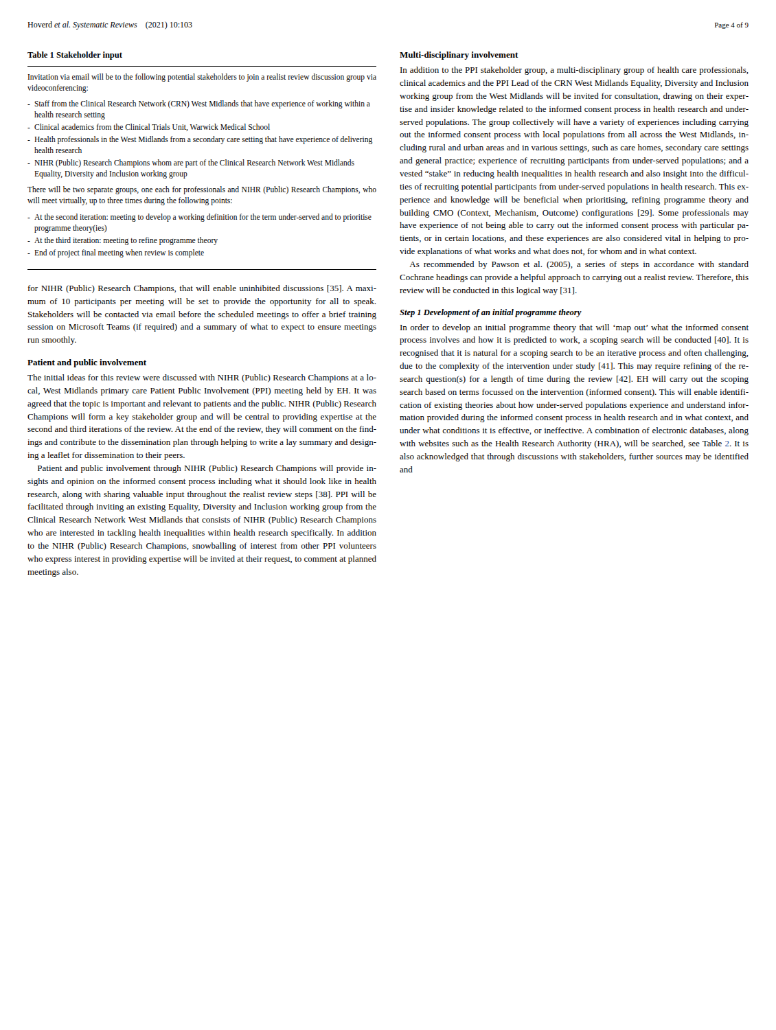Hoverd et al. Systematic Reviews (2021) 10:103
Page 4 of 9
Table 1 Stakeholder input
Invitation via email will be to the following potential stakeholders to join a realist review discussion group via videoconferencing:
Staff from the Clinical Research Network (CRN) West Midlands that have experience of working within a health research setting
Clinical academics from the Clinical Trials Unit, Warwick Medical School
Health professionals in the West Midlands from a secondary care setting that have experience of delivering health research
NIHR (Public) Research Champions whom are part of the Clinical Research Network West Midlands Equality, Diversity and Inclusion working group
There will be two separate groups, one each for professionals and NIHR (Public) Research Champions, who will meet virtually, up to three times during the following points:
At the second iteration: meeting to develop a working definition for the term under-served and to prioritise programme theory(ies)
At the third iteration: meeting to refine programme theory
End of project final meeting when review is complete
for NIHR (Public) Research Champions, that will enable uninhibited discussions [35]. A maximum of 10 participants per meeting will be set to provide the opportunity for all to speak. Stakeholders will be contacted via email before the scheduled meetings to offer a brief training session on Microsoft Teams (if required) and a summary of what to expect to ensure meetings run smoothly.
Patient and public involvement
The initial ideas for this review were discussed with NIHR (Public) Research Champions at a local, West Midlands primary care Patient Public Involvement (PPI) meeting held by EH. It was agreed that the topic is important and relevant to patients and the public. NIHR (Public) Research Champions will form a key stakeholder group and will be central to providing expertise at the second and third iterations of the review. At the end of the review, they will comment on the findings and contribute to the dissemination plan through helping to write a lay summary and designing a leaflet for dissemination to their peers.
Patient and public involvement through NIHR (Public) Research Champions will provide insights and opinion on the informed consent process including what it should look like in health research, along with sharing valuable input throughout the realist review steps [38]. PPI will be facilitated through inviting an existing Equality, Diversity and Inclusion working group from the Clinical Research Network West Midlands that consists of NIHR (Public) Research Champions who are interested in tackling health inequalities within health research specifically. In addition to the NIHR (Public) Research Champions, snowballing of interest from other PPI volunteers who express interest in providing expertise will be invited at their request, to comment at planned meetings also.
Multi-disciplinary involvement
In addition to the PPI stakeholder group, a multi-disciplinary group of health care professionals, clinical academics and the PPI Lead of the CRN West Midlands Equality, Diversity and Inclusion working group from the West Midlands will be invited for consultation, drawing on their expertise and insider knowledge related to the informed consent process in health research and under-served populations. The group collectively will have a variety of experiences including carrying out the informed consent process with local populations from all across the West Midlands, including rural and urban areas and in various settings, such as care homes, secondary care settings and general practice; experience of recruiting participants from under-served populations; and a vested “stake” in reducing health inequalities in health research and also insight into the difficulties of recruiting potential participants from under-served populations in health research. This experience and knowledge will be beneficial when prioritising, refining programme theory and building CMO (Context, Mechanism, Outcome) configurations [29]. Some professionals may have experience of not being able to carry out the informed consent process with particular patients, or in certain locations, and these experiences are also considered vital in helping to provide explanations of what works and what does not, for whom and in what context.
As recommended by Pawson et al. (2005), a series of steps in accordance with standard Cochrane headings can provide a helpful approach to carrying out a realist review. Therefore, this review will be conducted in this logical way [31].
Step 1 Development of an initial programme theory
In order to develop an initial programme theory that will ‘map out’ what the informed consent process involves and how it is predicted to work, a scoping search will be conducted [40]. It is recognised that it is natural for a scoping search to be an iterative process and often challenging, due to the complexity of the intervention under study [41]. This may require refining of the research question(s) for a length of time during the review [42]. EH will carry out the scoping search based on terms focussed on the intervention (informed consent). This will enable identification of existing theories about how under-served populations experience and understand information provided during the informed consent process in health research and in what context, and under what conditions it is effective, or ineffective. A combination of electronic databases, along with websites such as the Health Research Authority (HRA), will be searched, see Table 2. It is also acknowledged that through discussions with stakeholders, further sources may be identified and